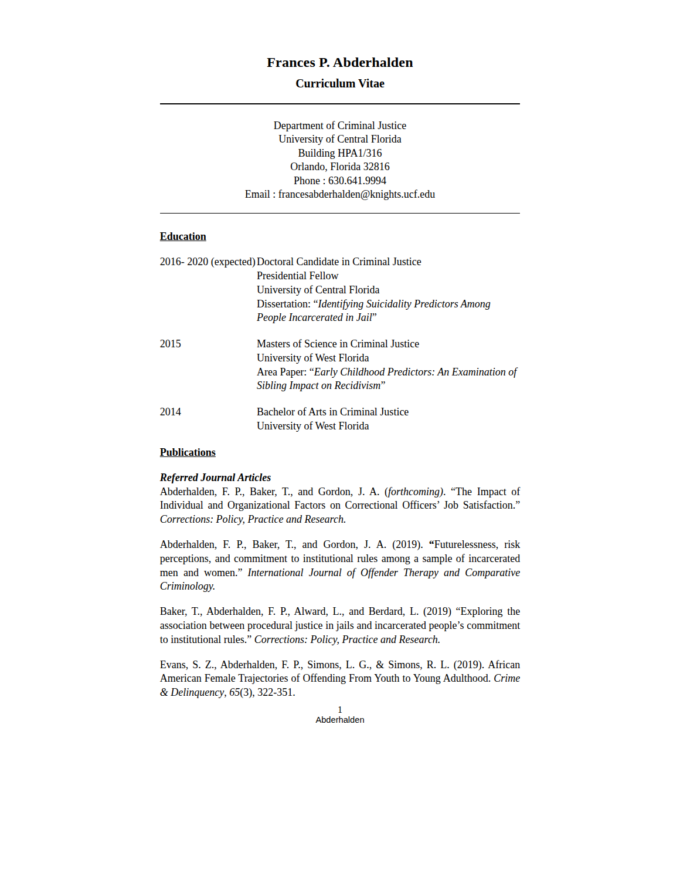Frances P. Abderhalden
Curriculum Vitae
Department of Criminal Justice
University of Central Florida
Building HPA1/316
Orlando, Florida 32816
Phone : 630.641.9994
Email : francesabderhalden@knights.ucf.edu
Education
2016- 2020 (expected)
Doctoral Candidate in Criminal Justice
Presidential Fellow
University of Central Florida
Dissertation: “Identifying Suicidality Predictors Among People Incarcerated in Jail”
2015
Masters of Science in Criminal Justice
University of West Florida
Area Paper: “Early Childhood Predictors: An Examination of Sibling Impact on Recidivism”
2014
Bachelor of Arts in Criminal Justice
University of West Florida
Publications
Referred Journal Articles
Abderhalden, F. P., Baker, T., and Gordon, J. A. (forthcoming). “The Impact of Individual and Organizational Factors on Correctional Officers’ Job Satisfaction.” Corrections: Policy, Practice and Research.
Abderhalden, F. P., Baker, T., and Gordon, J. A. (2019). “Futurelessness, risk perceptions, and commitment to institutional rules among a sample of incarcerated men and women.” International Journal of Offender Therapy and Comparative Criminology.
Baker, T., Abderhalden, F. P., Alward, L., and Berdard, L. (2019) “Exploring the association between procedural justice in jails and incarcerated people’s commitment to institutional rules.” Corrections: Policy, Practice and Research.
Evans, S. Z., Abderhalden, F. P., Simons, L. G., & Simons, R. L. (2019). African American Female Trajectories of Offending From Youth to Young Adulthood. Crime & Delinquency, 65(3), 322-351.
1 Abderhalden